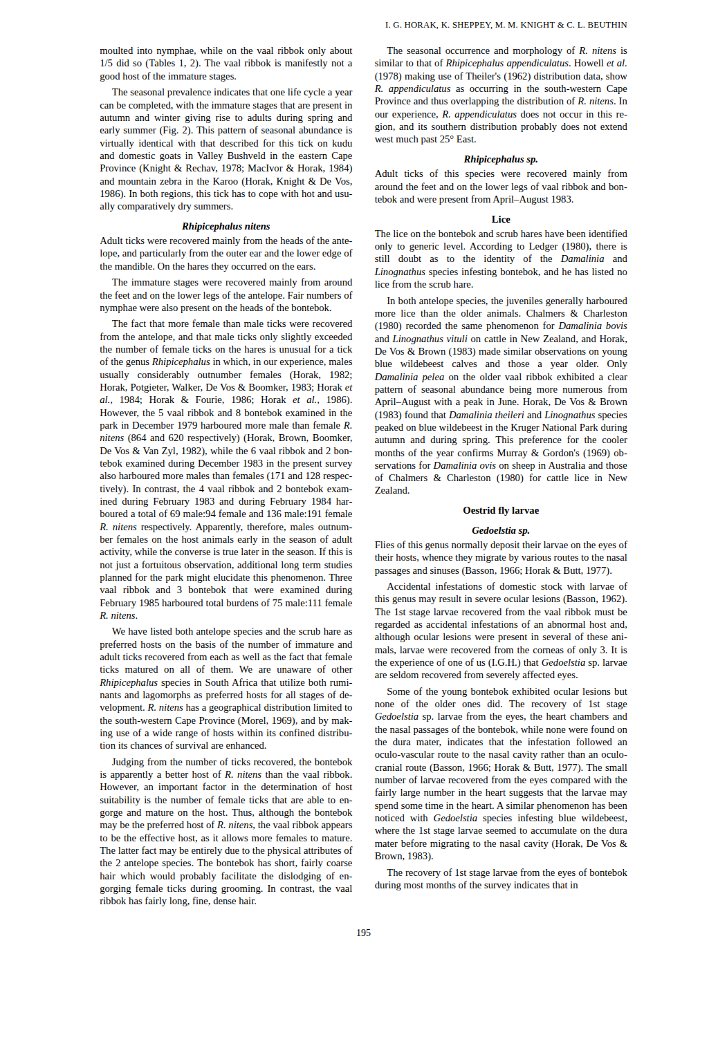I. G. Horak, K. Sheppey, M. M. Knight & C. L. Beuthin
moulted into nymphae, while on the vaal ribbok only about 1/5 did so (Tables 1, 2). The vaal ribbok is manifestly not a good host of the immature stages.
The seasonal prevalence indicates that one life cycle a year can be completed, with the immature stages that are present in autumn and winter giving rise to adults during spring and early summer (Fig. 2). This pattern of seasonal abundance is virtually identical with that described for this tick on kudu and domestic goats in Valley Bushveld in the eastern Cape Province (Knight & Rechav, 1978; MacIvor & Horak, 1984) and mountain zebra in the Karoo (Horak, Knight & De Vos, 1986). In both regions, this tick has to cope with hot and usually comparatively dry summers.
Rhipicephalus nitens
Adult ticks were recovered mainly from the heads of the antelope, and particularly from the outer ear and the lower edge of the mandible. On the hares they occurred on the ears.
The immature stages were recovered mainly from around the feet and on the lower legs of the antelope. Fair numbers of nymphae were also present on the heads of the bontebok.
The fact that more female than male ticks were recovered from the antelope, and that male ticks only slightly exceeded the number of female ticks on the hares is unusual for a tick of the genus Rhipicephalus in which, in our experience, males usually considerably outnumber females (Horak, 1982; Horak, Potgieter, Walker, De Vos & Boomker, 1983; Horak et al., 1984; Horak & Fourie, 1986; Horak et al., 1986). However, the 5 vaal ribbok and 8 bontebok examined in the park in December 1979 harboured more male than female R. nitens (864 and 620 respectively) (Horak, Brown, Boomker, De Vos & Van Zyl, 1982), while the 6 vaal ribbok and 2 bontebok examined during December 1983 in the present survey also harboured more males than females (171 and 128 respectively). In contrast, the 4 vaal ribbok and 2 bontebok examined during February 1983 and during February 1984 harboured a total of 69 male:94 female and 136 male:191 female R. nitens respectively. Apparently, therefore, males outnumber females on the host animals early in the season of adult activity, while the converse is true later in the season. If this is not just a fortuitous observation, additional long term studies planned for the park might elucidate this phenomenon. Three vaal ribbok and 3 bontebok that were examined during February 1985 harboured total burdens of 75 male:111 female R. nitens.
We have listed both antelope species and the scrub hare as preferred hosts on the basis of the number of immature and adult ticks recovered from each as well as the fact that female ticks matured on all of them. We are unaware of other Rhipicephalus species in South Africa that utilize both ruminants and lagomorphs as preferred hosts for all stages of development. R. nitens has a geographical distribution limited to the south-western Cape Province (Morel, 1969), and by making use of a wide range of hosts within its confined distribution its chances of survival are enhanced.
Judging from the number of ticks recovered, the bontebok is apparently a better host of R. nitens than the vaal ribbok. However, an important factor in the determination of host suitability is the number of female ticks that are able to engorge and mature on the host. Thus, although the bontebok may be the preferred host of R. nitens, the vaal ribbok appears to be the effective host, as it allows more females to mature. The latter fact may be entirely due to the physical attributes of the 2 antelope species. The bontebok has short, fairly coarse hair which would probably facilitate the dislodging of engorging female ticks during grooming. In contrast, the vaal ribbok has fairly long, fine, dense hair.
The seasonal occurrence and morphology of R. nitens is similar to that of Rhipicephalus appendiculatus. Howell et al. (1978) making use of Theiler's (1962) distribution data, show R. appendiculatus as occurring in the south-western Cape Province and thus overlapping the distribution of R. nitens. In our experience, R. appendiculatus does not occur in this region, and its southern distribution probably does not extend west much past 25° East.
Rhipicephalus sp.
Adult ticks of this species were recovered mainly from around the feet and on the lower legs of vaal ribbok and bontebok and were present from April–August 1983.
Lice
The lice on the bontebok and scrub hares have been identified only to generic level. According to Ledger (1980), there is still doubt as to the identity of the Damalinia and Linognathus species infesting bontebok, and he has listed no lice from the scrub hare.
In both antelope species, the juveniles generally harboured more lice than the older animals. Chalmers & Charleston (1980) recorded the same phenomenon for Damalinia bovis and Linognathus vituli on cattle in New Zealand, and Horak, De Vos & Brown (1983) made similar observations on young blue wildebeest calves and those a year older. Only Damalinia pelea on the older vaal ribbok exhibited a clear pattern of seasonal abundance being more numerous from April–August with a peak in June. Horak, De Vos & Brown (1983) found that Damalinia theileri and Linognathus species peaked on blue wildebeest in the Kruger National Park during autumn and during spring. This preference for the cooler months of the year confirms Murray & Gordon's (1969) observations for Damalinia ovis on sheep in Australia and those of Chalmers & Charleston (1980) for cattle lice in New Zealand.
Oestrid fly larvae
Gedoelstia sp.
Flies of this genus normally deposit their larvae on the eyes of their hosts, whence they migrate by various routes to the nasal passages and sinuses (Basson, 1966; Horak & Butt, 1977).
Accidental infestations of domestic stock with larvae of this genus may result in severe ocular lesions (Basson, 1962). The 1st stage larvae recovered from the vaal ribbok must be regarded as accidental infestations of an abnormal host and, although ocular lesions were present in several of these animals, larvae were recovered from the corneas of only 3. It is the experience of one of us (I.G.H.) that Gedoelstia sp. larvae are seldom recovered from severely affected eyes.
Some of the young bontebok exhibited ocular lesions but none of the older ones did. The recovery of 1st stage Gedoelstia sp. larvae from the eyes, the heart chambers and the nasal passages of the bontebok, while none were found on the dura mater, indicates that the infestation followed an oculo-vascular route to the nasal cavity rather than an oculo-cranial route (Basson, 1966; Horak & Butt, 1977). The small number of larvae recovered from the eyes compared with the fairly large number in the heart suggests that the larvae may spend some time in the heart. A similar phenomenon has been noticed with Gedoelstia species infesting blue wildebeest, where the 1st stage larvae seemed to accumulate on the dura mater before migrating to the nasal cavity (Horak, De Vos & Brown, 1983).
The recovery of 1st stage larvae from the eyes of bontebok during most months of the survey indicates that in
195